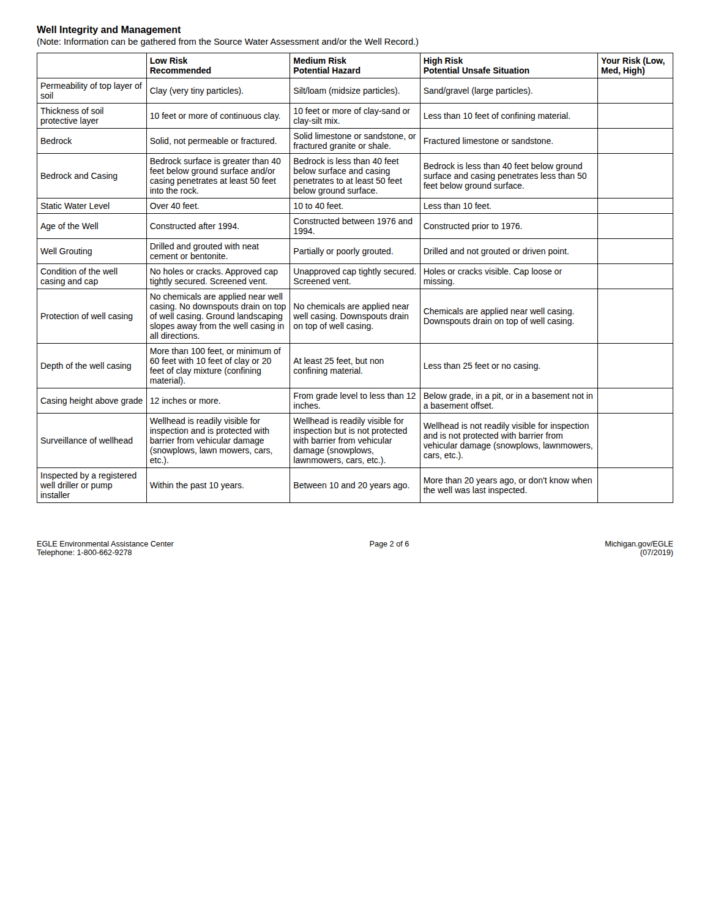Well Integrity and Management
(Note: Information can be gathered from the Source Water Assessment and/or the Well Record.)
| | Low Risk Recommended | Medium Risk Potential Hazard | High Risk Potential Unsafe Situation | Your Risk (Low, Med, High) |
| --- | --- | --- | --- | --- |
| Permeability of top layer of soil | Clay (very tiny particles). | Silt/loam (midsize particles). | Sand/gravel (large particles). | |
| Thickness of soil protective layer | 10 feet or more of continuous clay. | 10 feet or more of clay-sand or clay-silt mix. | Less than 10 feet of confining material. | |
| Bedrock | Solid, not permeable or fractured. | Solid limestone or sandstone, or fractured granite or shale. | Fractured limestone or sandstone. | |
| Bedrock and Casing | Bedrock surface is greater than 40 feet below ground surface and/or casing penetrates at least 50 feet into the rock. | Bedrock is less than 40 feet below surface and casing penetrates to at least 50 feet below ground surface. | Bedrock is less than 40 feet below ground surface and casing penetrates less than 50 feet below ground surface. | |
| Static Water Level | Over 40 feet. | 10 to 40 feet. | Less than 10 feet. | |
| Age of the Well | Constructed after 1994. | Constructed between 1976 and 1994. | Constructed prior to 1976. | |
| Well Grouting | Drilled and grouted with neat cement or bentonite. | Partially or poorly grouted. | Drilled and not grouted or driven point. | |
| Condition of the well casing and cap | No holes or cracks. Approved cap tightly secured. Screened vent. | Unapproved cap tightly secured. Screened vent. | Holes or cracks visible. Cap loose or missing. | |
| Protection of well casing | No chemicals are applied near well casing. No downspouts drain on top of well casing. Ground landscaping slopes away from the well casing in all directions. | No chemicals are applied near well casing. Downspouts drain on top of well casing. | Chemicals are applied near well casing. Downspouts drain on top of well casing. | |
| Depth of the well casing | More than 100 feet, or minimum of 60 feet with 10 feet of clay or 20 feet of clay mixture (confining material). | At least 25 feet, but non confining material. | Less than 25 feet or no casing. | |
| Casing height above grade | 12 inches or more. | From grade level to less than 12 inches. | Below grade, in a pit, or in a basement not in a basement offset. | |
| Surveillance of wellhead | Wellhead is readily visible for inspection and is protected with barrier from vehicular damage (snowplows, lawn mowers, cars, etc.). | Wellhead is readily visible for inspection but is not protected with barrier from vehicular damage (snowplows, lawnmowers, cars, etc.). | Wellhead is not readily visible for inspection and is not protected with barrier from vehicular damage (snowplows, lawnmowers, cars, etc.). | |
| Inspected by a registered well driller or pump installer | Within the past 10 years. | Between 10 and 20 years ago. | More than 20 years ago, or don't know when the well was last inspected. | |
EGLE Environmental Assistance Center Telephone: 1-800-662-9278
Page 2 of 6
Michigan.gov/EGLE (07/2019)